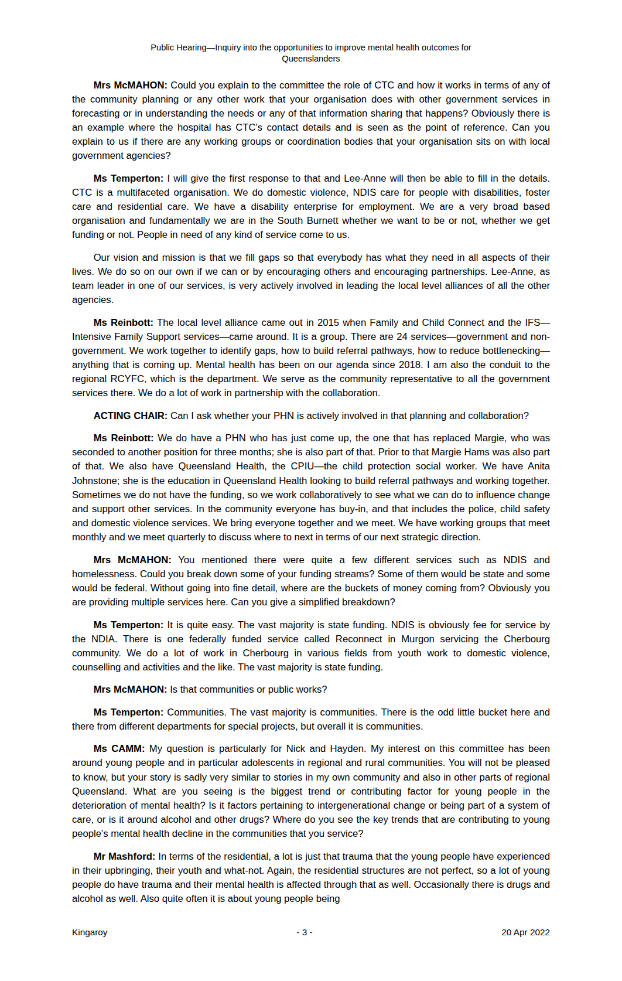Public Hearing—Inquiry into the opportunities to improve mental health outcomes for
Queenslanders
Mrs McMAHON: Could you explain to the committee the role of CTC and how it works in terms of any of the community planning or any other work that your organisation does with other government services in forecasting or in understanding the needs or any of that information sharing that happens? Obviously there is an example where the hospital has CTC's contact details and is seen as the point of reference. Can you explain to us if there are any working groups or coordination bodies that your organisation sits on with local government agencies?
Ms Temperton: I will give the first response to that and Lee-Anne will then be able to fill in the details. CTC is a multifaceted organisation. We do domestic violence, NDIS care for people with disabilities, foster care and residential care. We have a disability enterprise for employment. We are a very broad based organisation and fundamentally we are in the South Burnett whether we want to be or not, whether we get funding or not. People in need of any kind of service come to us.
Our vision and mission is that we fill gaps so that everybody has what they need in all aspects of their lives. We do so on our own if we can or by encouraging others and encouraging partnerships. Lee-Anne, as team leader in one of our services, is very actively involved in leading the local level alliances of all the other agencies.
Ms Reinbott: The local level alliance came out in 2015 when Family and Child Connect and the IFS—Intensive Family Support services—came around. It is a group. There are 24 services—government and non-government. We work together to identify gaps, how to build referral pathways, how to reduce bottlenecking—anything that is coming up. Mental health has been on our agenda since 2018. I am also the conduit to the regional RCYFC, which is the department. We serve as the community representative to all the government services there. We do a lot of work in partnership with the collaboration.
ACTING CHAIR: Can I ask whether your PHN is actively involved in that planning and collaboration?
Ms Reinbott: We do have a PHN who has just come up, the one that has replaced Margie, who was seconded to another position for three months; she is also part of that. Prior to that Margie Hams was also part of that. We also have Queensland Health, the CPIU—the child protection social worker. We have Anita Johnstone; she is the education in Queensland Health looking to build referral pathways and working together. Sometimes we do not have the funding, so we work collaboratively to see what we can do to influence change and support other services. In the community everyone has buy-in, and that includes the police, child safety and domestic violence services. We bring everyone together and we meet. We have working groups that meet monthly and we meet quarterly to discuss where to next in terms of our next strategic direction.
Mrs McMAHON: You mentioned there were quite a few different services such as NDIS and homelessness. Could you break down some of your funding streams? Some of them would be state and some would be federal. Without going into fine detail, where are the buckets of money coming from? Obviously you are providing multiple services here. Can you give a simplified breakdown?
Ms Temperton: It is quite easy. The vast majority is state funding. NDIS is obviously fee for service by the NDIA. There is one federally funded service called Reconnect in Murgon servicing the Cherbourg community. We do a lot of work in Cherbourg in various fields from youth work to domestic violence, counselling and activities and the like. The vast majority is state funding.
Mrs McMAHON: Is that communities or public works?
Ms Temperton: Communities. The vast majority is communities. There is the odd little bucket here and there from different departments for special projects, but overall it is communities.
Ms CAMM: My question is particularly for Nick and Hayden. My interest on this committee has been around young people and in particular adolescents in regional and rural communities. You will not be pleased to know, but your story is sadly very similar to stories in my own community and also in other parts of regional Queensland. What are you seeing is the biggest trend or contributing factor for young people in the deterioration of mental health? Is it factors pertaining to intergenerational change or being part of a system of care, or is it around alcohol and other drugs? Where do you see the key trends that are contributing to young people's mental health decline in the communities that you service?
Mr Mashford: In terms of the residential, a lot is just that trauma that the young people have experienced in their upbringing, their youth and what-not. Again, the residential structures are not perfect, so a lot of young people do have trauma and their mental health is affected through that as well. Occasionally there is drugs and alcohol as well. Also quite often it is about young people being
Kingaroy - 3 - 20 Apr 2022